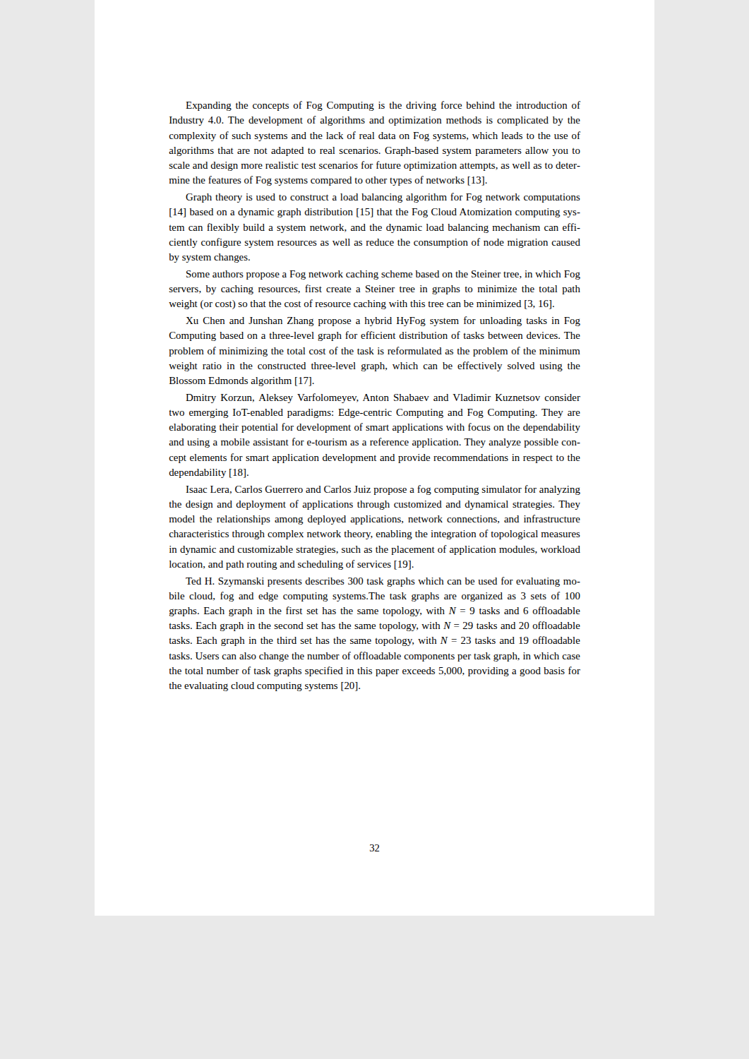Expanding the concepts of Fog Computing is the driving force behind the introduction of Industry 4.0. The development of algorithms and optimization methods is complicated by the complexity of such systems and the lack of real data on Fog systems, which leads to the use of algorithms that are not adapted to real scenarios. Graph-based system parameters allow you to scale and design more realistic test scenarios for future optimization attempts, as well as to determine the features of Fog systems compared to other types of networks [13].
Graph theory is used to construct a load balancing algorithm for Fog network computations [14] based on a dynamic graph distribution [15] that the Fog Cloud Atomization computing system can flexibly build a system network, and the dynamic load balancing mechanism can efficiently configure system resources as well as reduce the consumption of node migration caused by system changes.
Some authors propose a Fog network caching scheme based on the Steiner tree, in which Fog servers, by caching resources, first create a Steiner tree in graphs to minimize the total path weight (or cost) so that the cost of resource caching with this tree can be minimized [3, 16].
Xu Chen and Junshan Zhang propose a hybrid HyFog system for unloading tasks in Fog Computing based on a three-level graph for efficient distribution of tasks between devices. The problem of minimizing the total cost of the task is reformulated as the problem of the minimum weight ratio in the constructed three-level graph, which can be effectively solved using the Blossom Edmonds algorithm [17].
Dmitry Korzun, Aleksey Varfolomeyev, Anton Shabaev and Vladimir Kuznetsov consider two emerging IoT-enabled paradigms: Edge-centric Computing and Fog Computing. They are elaborating their potential for development of smart applications with focus on the dependability and using a mobile assistant for e-tourism as a reference application. They analyze possible concept elements for smart application development and provide recommendations in respect to the dependability [18].
Isaac Lera, Carlos Guerrero and Carlos Juiz propose a fog computing simulator for analyzing the design and deployment of applications through customized and dynamical strategies. They model the relationships among deployed applications, network connections, and infrastructure characteristics through complex network theory, enabling the integration of topological measures in dynamic and customizable strategies, such as the placement of application modules, workload location, and path routing and scheduling of services [19].
Ted H. Szymanski presents describes 300 task graphs which can be used for evaluating mobile cloud, fog and edge computing systems.The task graphs are organized as 3 sets of 100 graphs. Each graph in the first set has the same topology, with N = 9 tasks and 6 offloadable tasks. Each graph in the second set has the same topology, with N = 29 tasks and 20 offloadable tasks. Each graph in the third set has the same topology, with N = 23 tasks and 19 offloadable tasks. Users can also change the number of offloadable components per task graph, in which case the total number of task graphs specified in this paper exceeds 5,000, providing a good basis for the evaluating cloud computing systems [20].
32